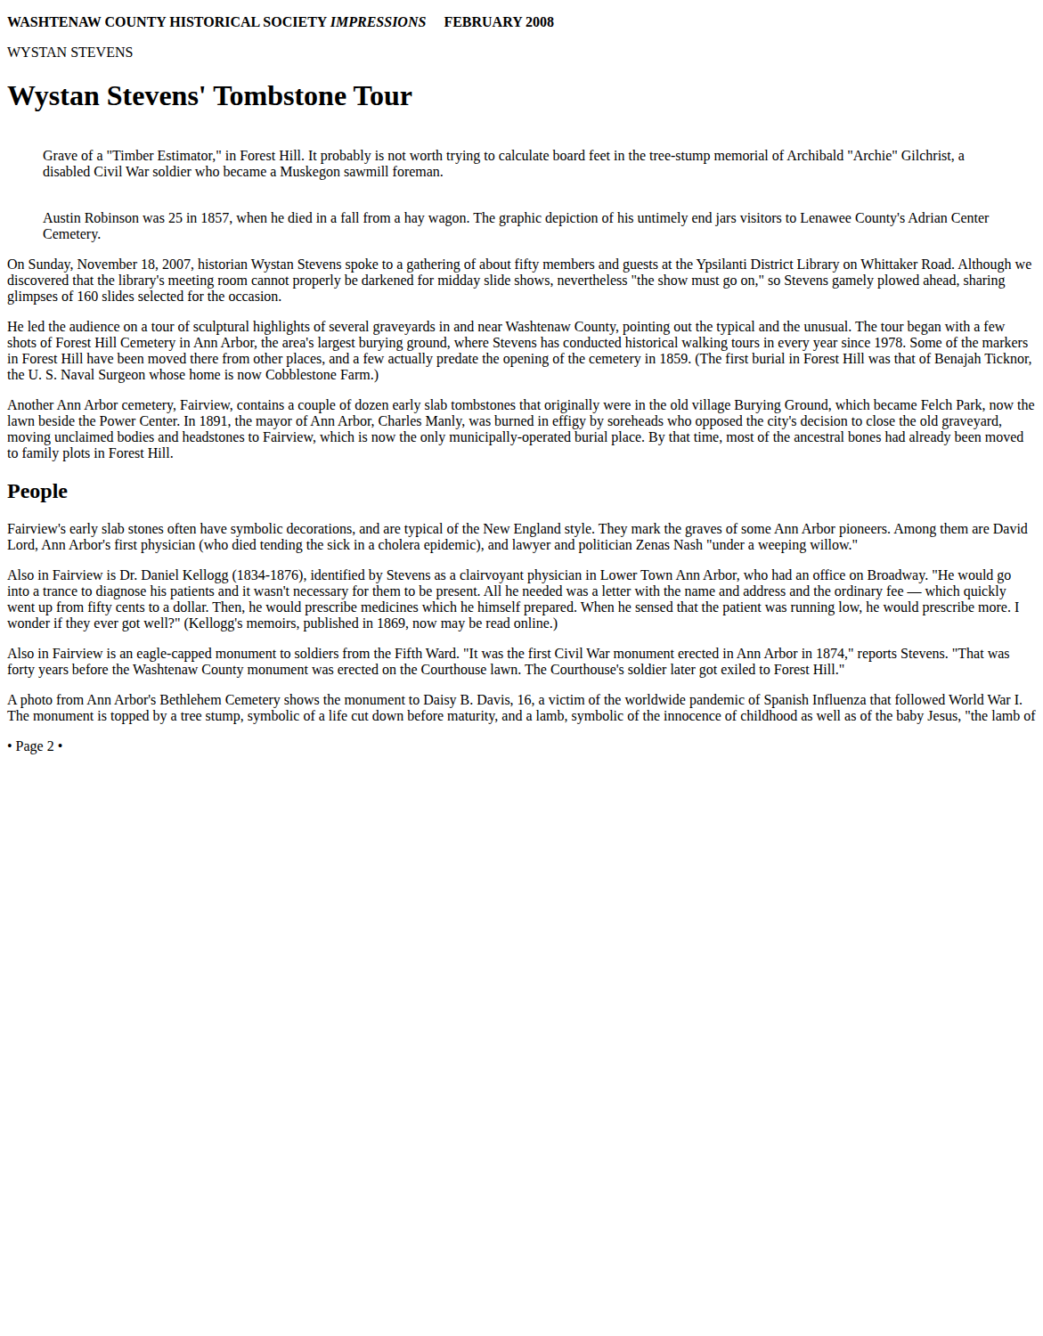WASHTENAW COUNTY HISTORICAL SOCIETY IMPRESSIONS FEBRUARY 2008
WYSTAN STEVENS
Wystan Stevens' Tombstone Tour
Grave of a "Timber Estimator," in Forest Hill. It probably is not worth trying to calculate board feet in the tree-stump memorial of Archibald "Archie" Gilchrist, a disabled Civil War soldier who became a Muskegon sawmill foreman.
Austin Robinson was 25 in 1857, when he died in a fall from a hay wagon. The graphic depiction of his untimely end jars visitors to Lenawee County's Adrian Center Cemetery.
On Sunday, November 18, 2007, historian Wystan Stevens spoke to a gathering of about fifty members and guests at the Ypsilanti District Library on Whittaker Road. Although we discovered that the library's meeting room cannot properly be darkened for midday slide shows, nevertheless "the show must go on," so Stevens gamely plowed ahead, sharing glimpses of 160 slides selected for the occasion.
He led the audience on a tour of sculptural highlights of several graveyards in and near Washtenaw County, pointing out the typical and the unusual. The tour began with a few shots of Forest Hill Cemetery in Ann Arbor, the area's largest burying ground, where Stevens has conducted historical walking tours in every year since 1978. Some of the markers in Forest Hill have been moved there from other places, and a few actually predate the opening of the cemetery in 1859. (The first burial in Forest Hill was that of Benajah Ticknor, the U. S. Naval Surgeon whose home is now Cobblestone Farm.)
Another Ann Arbor cemetery, Fairview, contains a couple of dozen early slab tombstones that originally were in the old village Burying Ground, which became Felch Park, now the lawn beside the Power Center. In 1891, the mayor of Ann Arbor, Charles Manly, was burned in effigy by soreheads who opposed the city's decision to close the old graveyard, moving unclaimed bodies and headstones to Fairview, which is now the only municipally-operated burial place. By that time, most of the ancestral bones had already been moved to family plots in Forest Hill.
People
Fairview's early slab stones often have symbolic decorations, and are typical of the New England style. They mark the graves of some Ann Arbor pioneers. Among them are David Lord, Ann Arbor's first physician (who died tending the sick in a cholera epidemic), and lawyer and politician Zenas Nash "under a weeping willow."
Also in Fairview is Dr. Daniel Kellogg (1834-1876), identified by Stevens as a clairvoyant physician in Lower Town Ann Arbor, who had an office on Broadway. "He would go into a trance to diagnose his patients and it wasn't necessary for them to be present. All he needed was a letter with the name and address and the ordinary fee — which quickly went up from fifty cents to a dollar. Then, he would prescribe medicines which he himself prepared. When he sensed that the patient was running low, he would prescribe more. I wonder if they ever got well?" (Kellogg's memoirs, published in 1869, now may be read online.)
Also in Fairview is an eagle-capped monument to soldiers from the Fifth Ward. "It was the first Civil War monument erected in Ann Arbor in 1874," reports Stevens. "That was forty years before the Washtenaw County monument was erected on the Courthouse lawn. The Courthouse's soldier later got exiled to Forest Hill."
A photo from Ann Arbor's Bethlehem Cemetery shows the monument to Daisy B. Davis, 16, a victim of the worldwide pandemic of Spanish Influenza that followed World War I. The monument is topped by a tree stump, symbolic of a life cut down before maturity, and a lamb, symbolic of the innocence of childhood as well as of the baby Jesus, "the lamb of
• Page 2 •